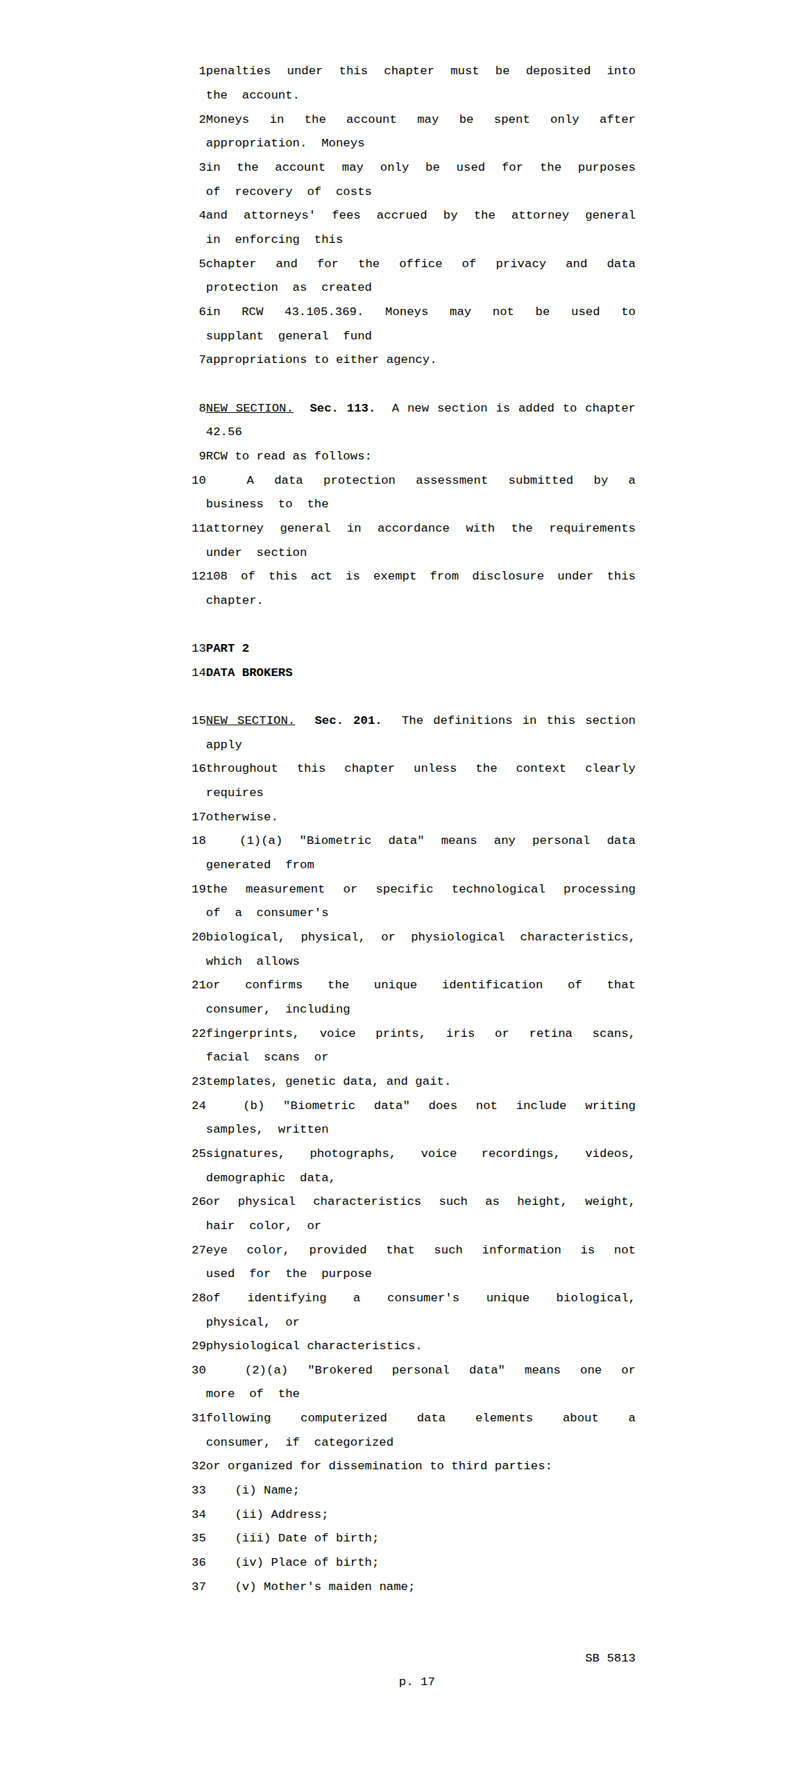| 1 | penalties under this chapter must be deposited into the account. |
| 2 | Moneys in the account may be spent only after appropriation. Moneys |
| 3 | in the account may only be used for the purposes of recovery of costs |
| 4 | and attorneys' fees accrued by the attorney general in enforcing this |
| 5 | chapter and for the office of privacy and data protection as created |
| 6 | in RCW 43.105.369. Moneys may not be used to supplant general fund |
| 7 | appropriations to either agency. |
| 8 | NEW SECTION. Sec. 113. A new section is added to chapter 42.56 |
| 9 | RCW to read as follows: |
| 10 | A data protection assessment submitted by a business to the |
| 11 | attorney general in accordance with the requirements under section |
| 12 | 108 of this act is exempt from disclosure under this chapter. |
| 13 | PART 2 |
| 14 | DATA BROKERS |
| 15 | NEW SECTION. Sec. 201. The definitions in this section apply |
| 16 | throughout this chapter unless the context clearly requires |
| 17 | otherwise. |
| 18 | (1)(a) "Biometric data" means any personal data generated from |
| 19 | the measurement or specific technological processing of a consumer's |
| 20 | biological, physical, or physiological characteristics, which allows |
| 21 | or confirms the unique identification of that consumer, including |
| 22 | fingerprints, voice prints, iris or retina scans, facial scans or |
| 23 | templates, genetic data, and gait. |
| 24 | (b) "Biometric data" does not include writing samples, written |
| 25 | signatures, photographs, voice recordings, videos, demographic data, |
| 26 | or physical characteristics such as height, weight, hair color, or |
| 27 | eye color, provided that such information is not used for the purpose |
| 28 | of identifying a consumer's unique biological, physical, or |
| 29 | physiological characteristics. |
| 30 | (2)(a) "Brokered personal data" means one or more of the |
| 31 | following computerized data elements about a consumer, if categorized |
| 32 | or organized for dissemination to third parties: |
| 33 | (i) Name; |
| 34 | (ii) Address; |
| 35 | (iii) Date of birth; |
| 36 | (iv) Place of birth; |
| 37 | (v) Mother's maiden name; |
SB 5813 p. 17